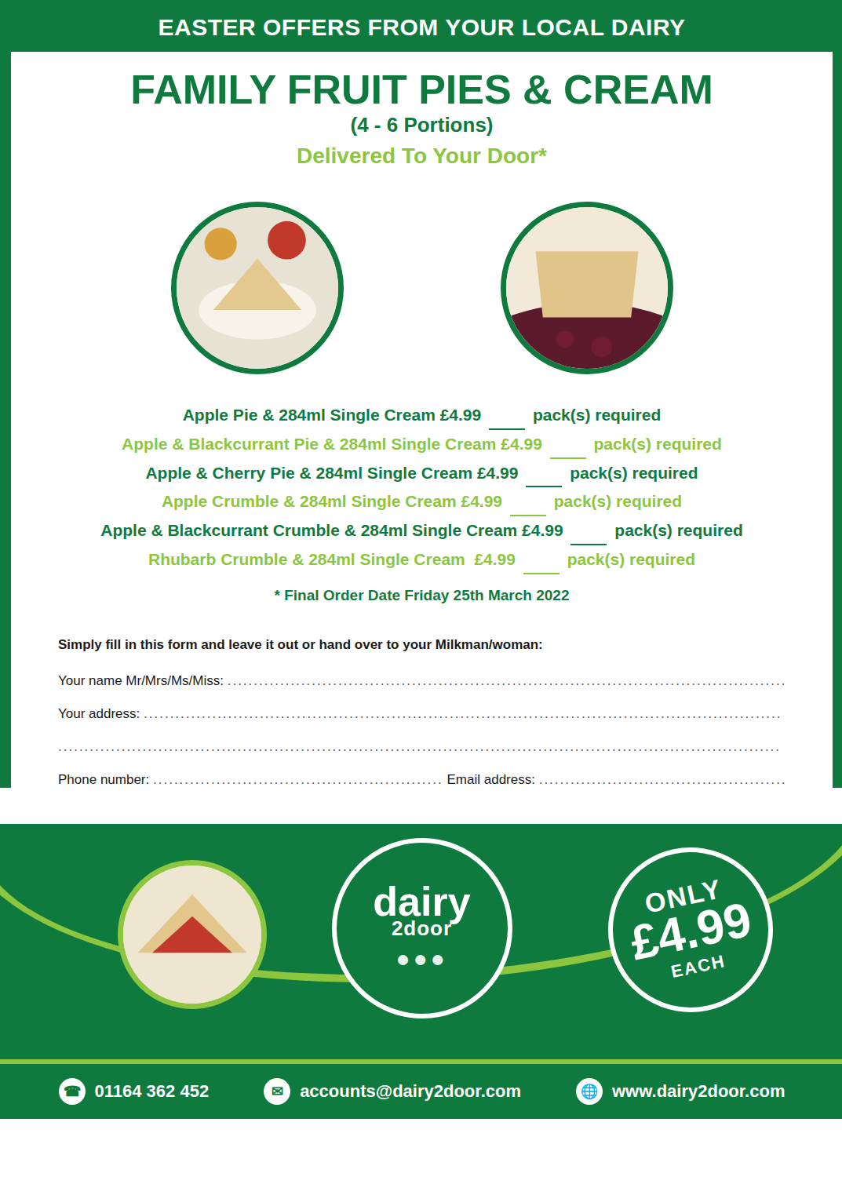Easter Offers From Your Local Dairy
Family Fruit Pies & Cream
(4 - 6 Portions)
Delivered To Your Door*
Apple Pie & 284ml Single Cream £4.99 pack(s) required
Apple & Blackcurrant Pie & 284ml Single Cream £4.99 pack(s) required
Apple & Cherry Pie & 284ml Single Cream £4.99 pack(s) required
Apple Crumble & 284ml Single Cream £4.99 pack(s) required
Apple & Blackcurrant Crumble & 284ml Single Cream £4.99 pack(s) required
Rhubarb Crumble & 284ml Single Cream £4.99 pack(s) required
* Final Order Date Friday 25th March 2022
Simply fill in this form and leave it out or hand over to your Milkman/woman:
Your name Mr/Mrs/Ms/Miss: .............................................................................................................
Your address: .........................................................................................................................
.........................................................................................................................................
Phone number: ....................................................... Email address: .................................................
dairy 2door ●●●
ONLY £4.99 EACH
☎01164 362 452
✉accounts@dairy2door.com
🌐www.dairy2door.com